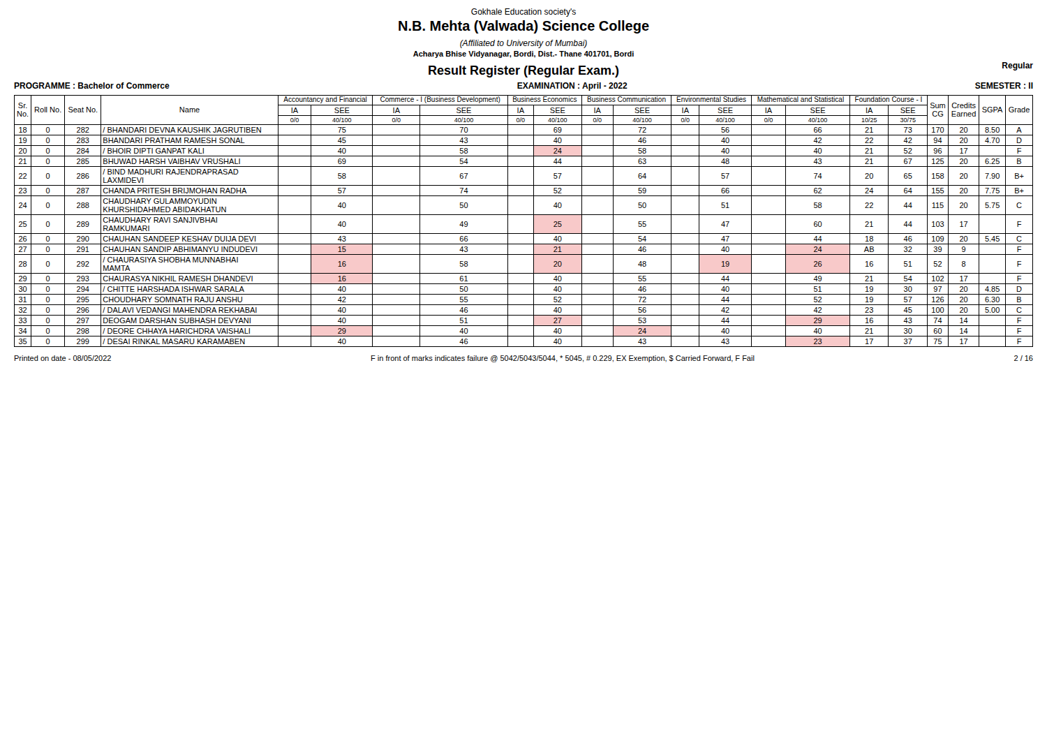Gokhale Education society's
N.B. Mehta (Valwada) Science College
(Affiliated to University of Mumbai)
Acharya Bhise Vidyanagar, Bordi, Dist.- Thane 401701, Bordi
Result Register (Regular Exam.)
Regular
PROGRAMME : Bachelor of Commerce
EXAMINATION : April - 2022
SEMESTER : II
| Sr. No. | Roll No. | Seat No. | Name | Accountancy and Financial | Commerce - I (Business Development) | Business Economics | Business Communication | Environmental Studies | Mathematical and Statistical | Foundation Course - I | Sum CG | Credits Earned | SGPA | Grade |
| --- | --- | --- | --- | --- | --- | --- | --- | --- | --- | --- | --- | --- | --- | --- |
| IA | SEE | IA | SEE | IA | SEE | IA | SEE | IA | SEE | IA | SEE | IA | SEE |
| 0/0 | 40/100 | 0/0 | 40/100 | 0/0 | 40/100 | 0/0 | 40/100 | 0/0 | 40/100 | 0/0 | 40/100 | 10/25 | 30/75 |
| 18 | 0 | 282 | / BHANDARI DEVNA KAUSHIK JAGRUTIBEN | | 75 | | 70 | | 69 | | 72 | | 56 | | 66 | 21 | 73 | 170 | 20 | 8.50 | A |
| 19 | 0 | 283 | BHANDARI PRATHAM RAMESH SONAL | | 45 | | 43 | | 40 | | 46 | | 40 | | 42 | 22 | 42 | 94 | 20 | 4.70 | D |
| 20 | 0 | 284 | / BHOIR DIPTI GANPAT KALI | | 40 | | 58 | | 24 | | 58 | | 40 | | 40 | 21 | 52 | 96 | 17 | | F |
| 21 | 0 | 285 | BHUWAD HARSH VAIBHAV VRUSHALI | | 69 | | 54 | | 44 | | 63 | | 48 | | 43 | 21 | 67 | 125 | 20 | 6.25 | B |
| 22 | 0 | 286 | / BIND MADHURI RAJENDRAPRASAD LAXMIDEVI | | 58 | | 67 | | 57 | | 64 | | 57 | | 74 | 20 | 65 | 158 | 20 | 7.90 | B+ |
| 23 | 0 | 287 | CHANDA PRITESH BRIJMOHAN RADHA | | 57 | | 74 | | 52 | | 59 | | 66 | | 62 | 24 | 64 | 155 | 20 | 7.75 | B+ |
| 24 | 0 | 288 | CHAUDHARY GULAMMOYUDIN KHURSHIDAHMED ABIDAKHATUN | | 40 | | 50 | | 40 | | 50 | | 51 | | 58 | 22 | 44 | 115 | 20 | 5.75 | C |
| 25 | 0 | 289 | CHAUDHARY RAVI SANJIVBHAI RAMKUMARI | | 40 | | 49 | | 25 | | 55 | | 47 | | 60 | 21 | 44 | 103 | 17 | | F |
| 26 | 0 | 290 | CHAUHAN SANDEEP KESHAV DUIJA DEVI | | 43 | | 66 | | 40 | | 54 | | 47 | | 44 | 18 | 46 | 109 | 20 | 5.45 | C |
| 27 | 0 | 291 | CHAUHAN SANDIP ABHIMANYU INDUDEVI | | 15 | | 43 | | 21 | | 46 | | 40 | | 24 | AB | 32 | 39 | 9 | | F |
| 28 | 0 | 292 | / CHAURASIYA SHOBHA MUNNABHAI MAMTA | | 16 | | 58 | | 20 | | 48 | | 19 | | 26 | 16 | 51 | 52 | 8 | | F |
| 29 | 0 | 293 | CHAURASYA NIKHIL RAMESH DHANDEVI | | 16 | | 61 | | 40 | | 55 | | 44 | | 49 | 21 | 54 | 102 | 17 | | F |
| 30 | 0 | 294 | / CHITTE HARSHADA ISHWAR SARALA | | 40 | | 50 | | 40 | | 46 | | 40 | | 51 | 19 | 30 | 97 | 20 | 4.85 | D |
| 31 | 0 | 295 | CHOUDHARY SOMNATH RAJU ANSHU | | 42 | | 55 | | 52 | | 72 | | 44 | | 52 | 19 | 57 | 126 | 20 | 6.30 | B |
| 32 | 0 | 296 | / DALAVI VEDANGI MAHENDRA REKHABAI | | 40 | | 46 | | 40 | | 56 | | 42 | | 42 | 23 | 45 | 100 | 20 | 5.00 | C |
| 33 | 0 | 297 | DEOGAM DARSHAN SUBHASH DEVYANI | | 40 | | 51 | | 27 | | 53 | | 44 | | 29 | 16 | 43 | 74 | 14 | | F |
| 34 | 0 | 298 | / DEORE CHHAYA HARICHDRA VAISHALI | | 29 | | 40 | | 40 | | 24 | | 40 | | 40 | 21 | 30 | 60 | 14 | | F |
| 35 | 0 | 299 | / DESAI RINKAL MASARU KARAMABEN | | 40 | | 46 | | 40 | | 43 | | 43 | | 23 | 17 | 37 | 75 | 17 | | F |
Printed on date - 08/05/2022
F in front of marks indicates failure @ 5042/5043/5044, * 5045, # 0.229, EX Exemption, $ Carried Forward, F Fail
2 / 16